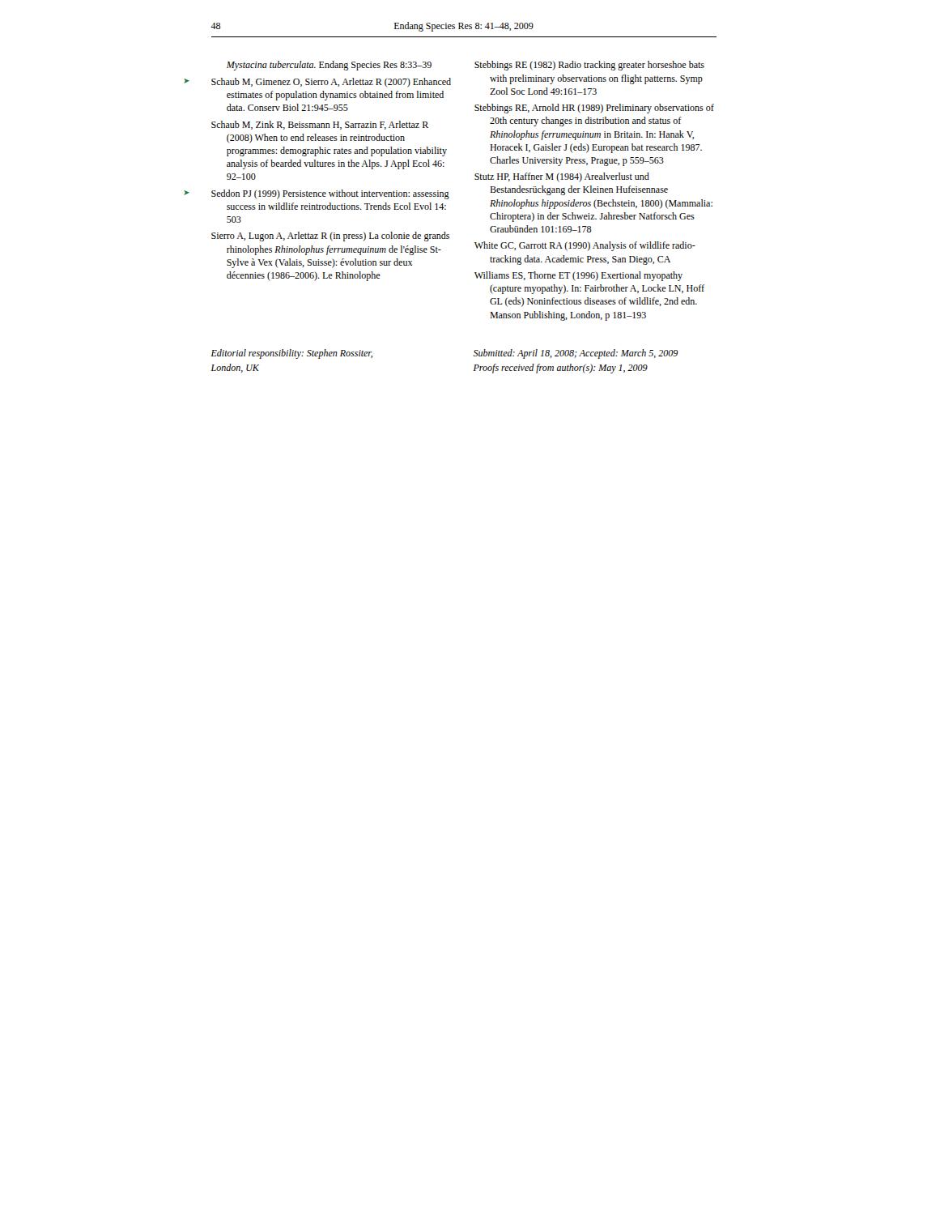48 Endang Species Res 8: 41–48, 2009 48
Mystacina tuberculata. Endang Species Res 8:33–39
Schaub M, Gimenez O, Sierro A, Arlettaz R (2007) Enhanced estimates of population dynamics obtained from limited data. Conserv Biol 21:945–955
Schaub M, Zink R, Beissmann H, Sarrazin F, Arlettaz R (2008) When to end releases in reintroduction programmes: demographic rates and population viability analysis of bearded vultures in the Alps. J Appl Ecol 46: 92–100
Seddon PJ (1999) Persistence without intervention: assessing success in wildlife reintroductions. Trends Ecol Evol 14: 503
Sierro A, Lugon A, Arlettaz R (in press) La colonie de grands rhinolophes Rhinolophus ferrumequinum de l'église St-Sylve à Vex (Valais, Suisse): évolution sur deux décennies (1986–2006). Le Rhinolophe
Stebbings RE (1982) Radio tracking greater horseshoe bats with preliminary observations on flight patterns. Symp Zool Soc Lond 49:161–173
Stebbings RE, Arnold HR (1989) Preliminary observations of 20th century changes in distribution and status of Rhinolophus ferrumequinum in Britain. In: Hanak V, Horacek I, Gaisler J (eds) European bat research 1987. Charles University Press, Prague, p 559–563
Stutz HP, Haffner M (1984) Arealverlust und Bestandesrückgang der Kleinen Hufeisennase Rhinolophus hipposideros (Bechstein, 1800) (Mammalia: Chiroptera) in der Schweiz. Jahresber Natforsch Ges Graubünden 101:169–178
White GC, Garrott RA (1990) Analysis of wildlife radio-tracking data. Academic Press, San Diego, CA
Williams ES, Thorne ET (1996) Exertional myopathy (capture myopathy). In: Fairbrother A, Locke LN, Hoff GL (eds) Noninfectious diseases of wildlife, 2nd edn. Manson Publishing, London, p 181–193
Editorial responsibility: Stephen Rossiter,
London, UK
Submitted: April 18, 2008; Accepted: March 5, 2009
Proofs received from author(s): May 1, 2009